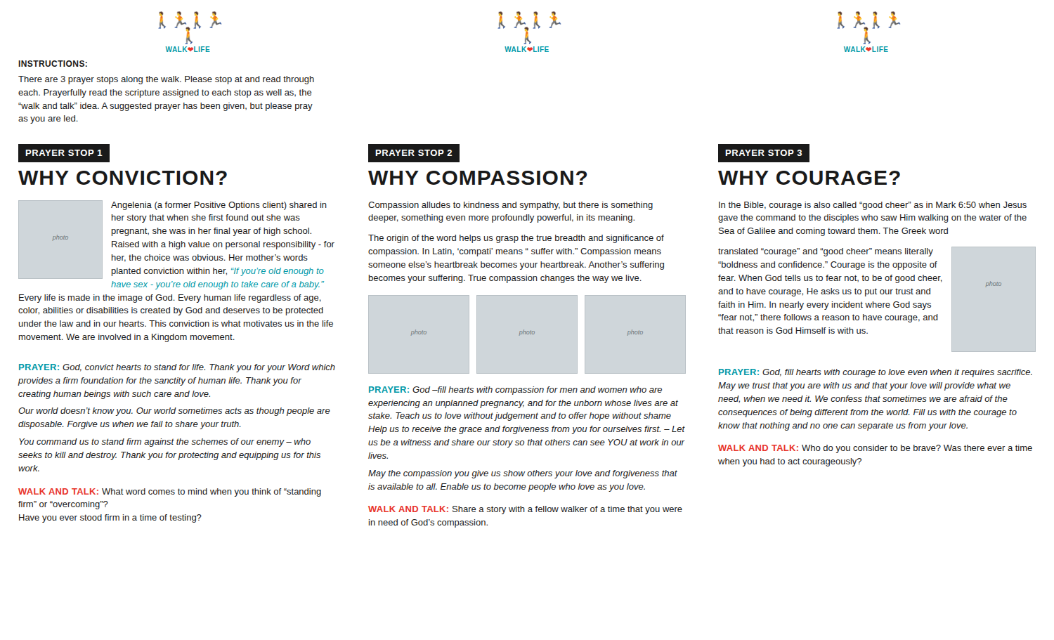🚶🏃🚶🏃🚶
WALK❤LIFE
🚶🏃🚶🏃🚶
WALK❤LIFE
🚶🏃🚶🏃🚶
WALK❤LIFE
Instructions:
There are 3 prayer stops along the walk. Please stop at and read through each. Prayerfully read the scripture assigned to each stop as well as, the “walk and talk” idea. A suggested prayer has been given, but please pray as you are led.
PRAYER STOP 1
WHY CONVICTION?
photo
Angelenia (a former Positive Options client) shared in her story that when she first found out she was pregnant, she was in her final year of high school. Raised with a high value on personal responsibility - for her, the choice was obvious. Her mother’s words planted conviction within her, “If you’re old enough to have sex - you’re old enough to take care of a baby.” Every life is made in the image of God. Every human life regardless of age, color, abilities or disabilities is created by God and deserves to be protected under the law and in our hearts. This conviction is what motivates us in the life movement. We are involved in a Kingdom movement.
PRAYER: God, convict hearts to stand for life. Thank you for your Word which provides a firm foundation for the sanctity of human life. Thank you for creating human beings with such care and love.
Our world doesn’t know you. Our world sometimes acts as though people are disposable. Forgive us when we fail to share your truth.
You command us to stand firm against the schemes of our enemy – who seeks to kill and destroy. Thank you for protecting and equipping us for this work.
WALK AND TALK: What word comes to mind when you think of “standing firm” or “overcoming”?
Have you ever stood firm in a time of testing?
PRAYER STOP 2
WHY COMPASSION?
Compassion alludes to kindness and sympathy, but there is something deeper, something even more profoundly powerful, in its meaning.
The origin of the word helps us grasp the true breadth and significance of compassion. In Latin, ‘compati’ means “ suffer with.” Compassion means someone else’s heartbreak becomes your heartbreak. Another’s suffering becomes your suffering. True compassion changes the way we live.
photo
photo
photo
PRAYER: God –fill hearts with compassion for men and women who are experiencing an unplanned pregnancy, and for the unborn whose lives are at stake. Teach us to love without judgement and to offer hope without shame Help us to receive the grace and forgiveness from you for ourselves first. – Let us be a witness and share our story so that others can see YOU at work in our lives.
May the compassion you give us show others your love and forgiveness that is available to all. Enable us to become people who love as you love.
WALK AND TALK: Share a story with a fellow walker of a time that you were in need of God’s compassion.
PRAYER STOP 3
WHY COURAGE?
In the Bible, courage is also called “good cheer” as in Mark 6:50 when Jesus gave the command to the disciples who saw Him walking on the water of the Sea of Galilee and coming toward them. The Greek word
photo
translated “courage” and “good cheer” means literally “boldness and confidence.” Courage is the opposite of fear. When God tells us to fear not, to be of good cheer, and to have courage, He asks us to put our trust and faith in Him. In nearly every incident where God says “fear not,” there follows a reason to have courage, and that reason is God Himself is with us.
PRAYER: God, fill hearts with courage to love even when it requires sacrifice. May we trust that you are with us and that your love will provide what we need, when we need it. We confess that sometimes we are afraid of the consequences of being different from the world. Fill us with the courage to know that nothing and no one can separate us from your love.
WALK AND TALK: Who do you consider to be brave? Was there ever a time when you had to act courageously?